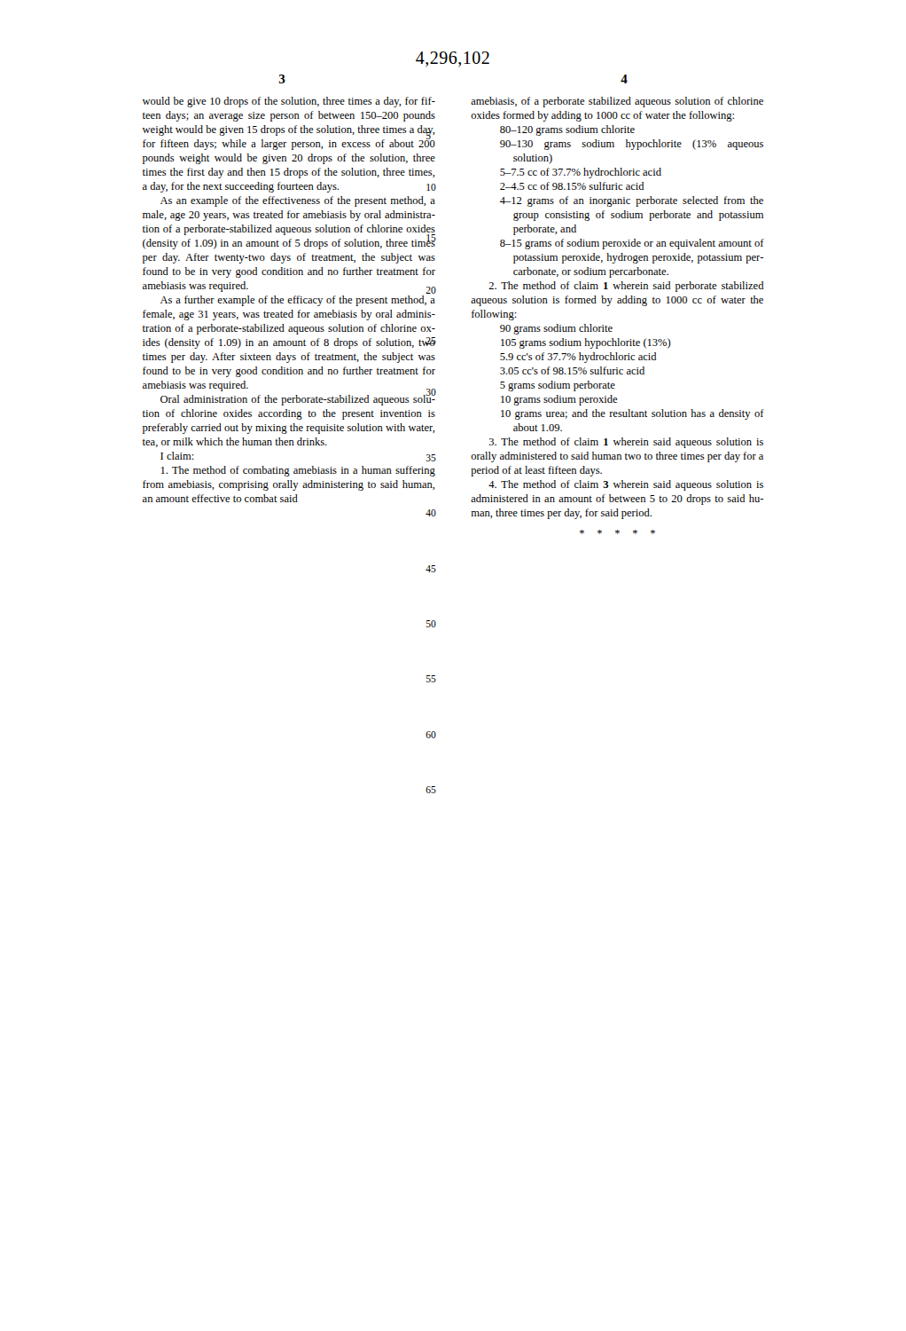4,296,102
34
would be give 10 drops of the solution, three times a day, for fifteen days; an average size person of between 150–200 pounds weight would be given 15 drops of the solution, three times a day, for fifteen days; while a larger person, in excess of about 200 pounds weight would be given 20 drops of the solution, three times the first day and then 15 drops of the solution, three times, a day, for the next succeeding fourteen days.
As an example of the effectiveness of the present method, a male, age 20 years, was treated for amebiasis by oral administration of a perborate-stabilized aqueous solution of chlorine oxides (density of 1.09) in an amount of 5 drops of solution, three times per day. After twenty-two days of treatment, the subject was found to be in very good condition and no further treatment for amebiasis was required.
As a further example of the efficacy of the present method, a female, age 31 years, was treated for amebiasis by oral administration of a perborate-stabilized aqueous solution of chlorine oxides (density of 1.09) in an amount of 8 drops of solution, two times per day. After sixteen days of treatment, the subject was found to be in very good condition and no further treatment for amebiasis was required.
Oral administration of the perborate-stabilized aqueous solution of chlorine oxides according to the present invention is preferably carried out by mixing the requisite solution with water, tea, or milk which the human then drinks.
I claim:
1. The method of combating amebiasis in a human suffering from amebiasis, comprising orally administering to said human, an amount effective to combat said
amebiasis, of a perborate stabilized aqueous solution of chlorine oxides formed by adding to 1000 cc of water the following:
80–120 grams sodium chlorite
90–130 grams sodium hypochlorite (13% aqueous solution)
5–7.5 cc of 37.7% hydrochloric acid
2–4.5 cc of 98.15% sulfuric acid
4–12 grams of an inorganic perborate selected from the group consisting of sodium perborate and potassium perborate, and
8–15 grams of sodium peroxide or an equivalent amount of potassium peroxide, hydrogen peroxide, potassium percarbonate, or sodium percarbonate.
2. The method of claim 1 wherein said perborate stabilized aqueous solution is formed by adding to 1000 cc of water the following:
90 grams sodium chlorite
105 grams sodium hypochlorite (13%)
5.9 cc's of 37.7% hydrochloric acid
3.05 cc's of 98.15% sulfuric acid
5 grams sodium perborate
10 grams sodium peroxide
10 grams urea; and the resultant solution has a density of about 1.09.
3. The method of claim 1 wherein said aqueous solution is orally administered to said human two to three times per day for a period of at least fifteen days.
4. The method of claim 3 wherein said aqueous solution is administered in an amount of between 5 to 20 drops to said human, three times per day, for said period.
*****
5 10 15 20 25 30 35 40 45 50 55 60 65